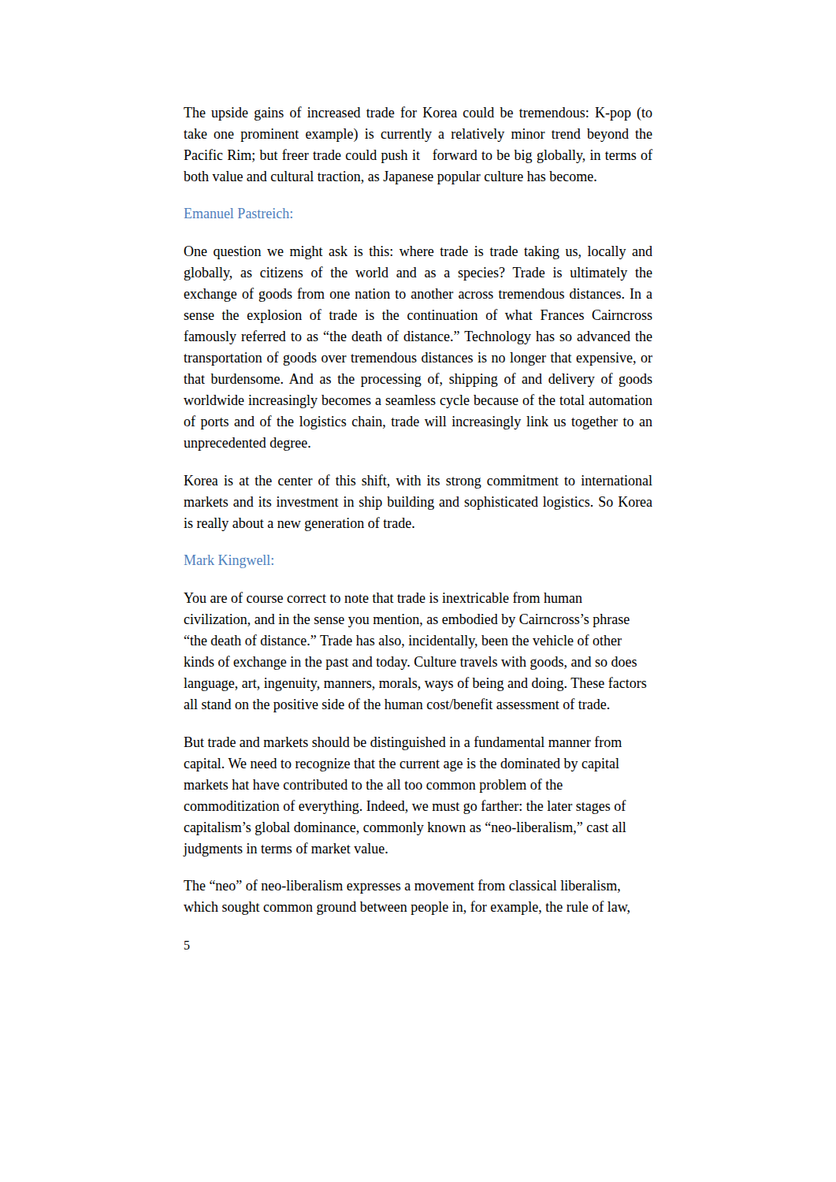The upside gains of increased trade for Korea could be tremendous: K-pop (to take one prominent example) is currently a relatively minor trend beyond the Pacific Rim; but freer trade could push it forward to be big globally, in terms of both value and cultural traction, as Japanese popular culture has become.
Emanuel Pastreich:
One question we might ask is this: where trade is trade taking us, locally and globally, as citizens of the world and as a species? Trade is ultimately the exchange of goods from one nation to another across tremendous distances. In a sense the explosion of trade is the continuation of what Frances Cairncross famously referred to as “the death of distance.” Technology has so advanced the transportation of goods over tremendous distances is no longer that expensive, or that burdensome. And as the processing of, shipping of and delivery of goods worldwide increasingly becomes a seamless cycle because of the total automation of ports and of the logistics chain, trade will increasingly link us together to an unprecedented degree.
Korea is at the center of this shift, with its strong commitment to international markets and its investment in ship building and sophisticated logistics. So Korea is really about a new generation of trade.
Mark Kingwell:
You are of course correct to note that trade is inextricable from human civilization, and in the sense you mention, as embodied by Cairncross’s phrase “the death of distance.” Trade has also, incidentally, been the vehicle of other kinds of exchange in the past and today. Culture travels with goods, and so does language, art, ingenuity, manners, morals, ways of being and doing. These factors all stand on the positive side of the human cost/benefit assessment of trade.
But trade and markets should be distinguished in a fundamental manner from capital. We need to recognize that the current age is the dominated by capital markets hat have contributed to the all too common problem of the commoditization of everything. Indeed, we must go farther: the later stages of capitalism’s global dominance, commonly known as “neo-liberalism,” cast all judgments in terms of market value.
The “neo” of neo-liberalism expresses a movement from classical liberalism, which sought common ground between people in, for example, the rule of law,
5